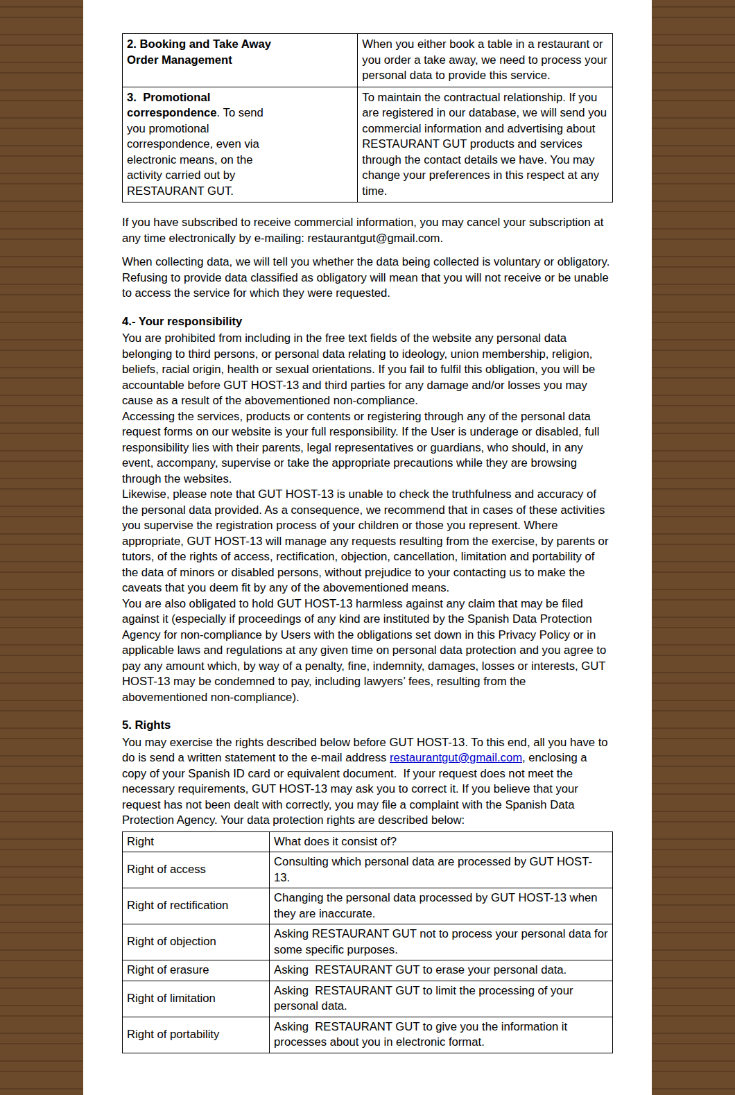| 2. Booking and Take Away Order Management | | When you either book a table in a restaurant or you order a take away, we need to process your personal data to provide this service. |
| 3. Promotional correspondence . To send you promotional correspondence, even via electronic means, on the activity carried out by RESTAURANT GUT. | | To maintain the contractual relationship. If you are registered in our database, we will send you commercial information and advertising about RESTAURANT GUT products and services through the contact details we have. You may change your preferences in this respect at any time. |
If you have subscribed to receive commercial information, you may cancel your subscription at any time electronically by e-mailing: restaurantgut@gmail.com.
When collecting data, we will tell you whether the data being collected is voluntary or obligatory. Refusing to provide data classified as obligatory will mean that you will not receive or be unable to access the service for which they were requested.
4.- Your responsibility
You are prohibited from including in the free text fields of the website any personal data belonging to third persons, or personal data relating to ideology, union membership, religion, beliefs, racial origin, health or sexual orientations. If you fail to fulfil this obligation, you will be accountable before GUT HOST-13 and third parties for any damage and/or losses you may cause as a result of the abovementioned non-compliance.
Accessing the services, products or contents or registering through any of the personal data request forms on our website is your full responsibility. If the User is underage or disabled, full responsibility lies with their parents, legal representatives or guardians, who should, in any event, accompany, supervise or take the appropriate precautions while they are browsing through the websites.
Likewise, please note that GUT HOST-13 is unable to check the truthfulness and accuracy of the personal data provided. As a consequence, we recommend that in cases of these activities you supervise the registration process of your children or those you represent. Where appropriate, GUT HOST-13 will manage any requests resulting from the exercise, by parents or tutors, of the rights of access, rectification, objection, cancellation, limitation and portability of the data of minors or disabled persons, without prejudice to your contacting us to make the caveats that you deem fit by any of the abovementioned means.
You are also obligated to hold GUT HOST-13 harmless against any claim that may be filed against it (especially if proceedings of any kind are instituted by the Spanish Data Protection Agency for non-compliance by Users with the obligations set down in this Privacy Policy or in applicable laws and regulations at any given time on personal data protection and you agree to pay any amount which, by way of a penalty, fine, indemnity, damages, losses or interests, GUT HOST-13 may be condemned to pay, including lawyers’ fees, resulting from the abovementioned non-compliance).
5. Rights
You may exercise the rights described below before GUT HOST-13. To this end, all you have to do is send a written statement to the e-mail address restaurantgut@gmail.com, enclosing a copy of your Spanish ID card or equivalent document. If your request does not meet the necessary requirements, GUT HOST-13 may ask you to correct it. If you believe that your request has not been dealt with correctly, you may file a complaint with the Spanish Data Protection Agency. Your data protection rights are described below:
| Right | What does it consist of? |
| Right of access | Consulting which personal data are processed by GUT HOST-13. |
| Right of rectification | Changing the personal data processed by GUT HOST-13 when they are inaccurate. |
| Right of objection | Asking RESTAURANT GUT not to process your personal data for some specific purposes. |
| Right of erasure | Asking RESTAURANT GUT to erase your personal data. |
| Right of limitation | Asking RESTAURANT GUT to limit the processing of your personal data. |
| Right of portability | Asking RESTAURANT GUT to give you the information it processes about you in electronic format. |